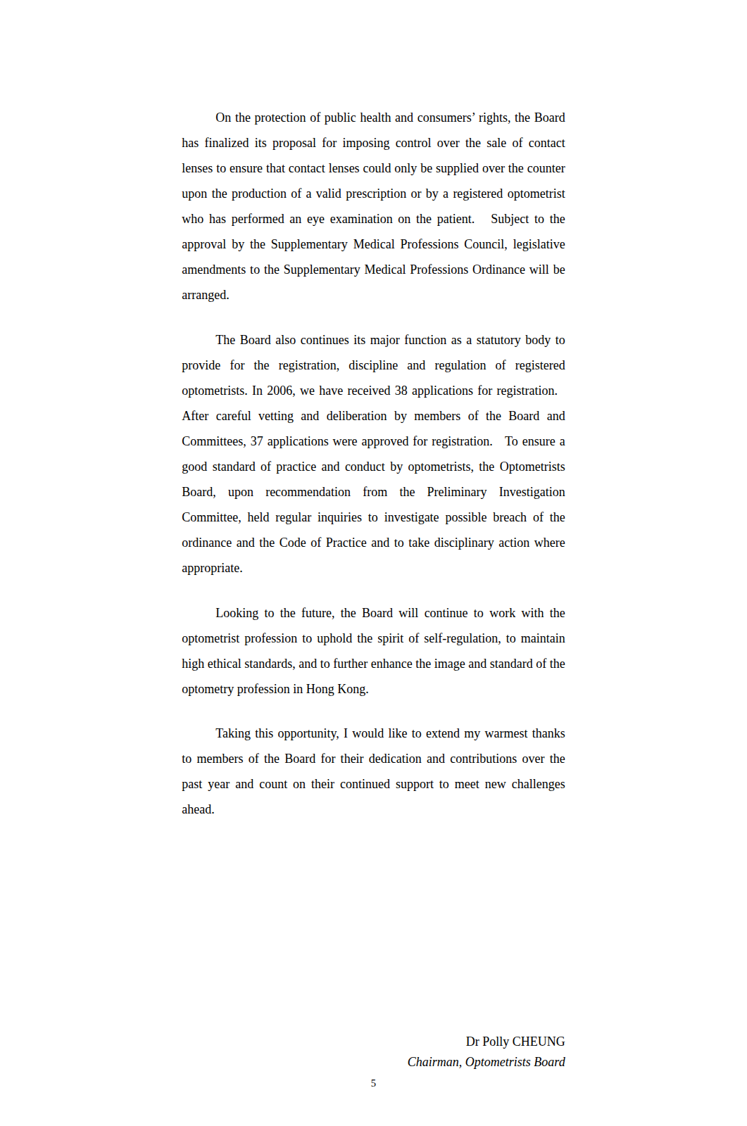On the protection of public health and consumers’ rights, the Board has finalized its proposal for imposing control over the sale of contact lenses to ensure that contact lenses could only be supplied over the counter upon the production of a valid prescription or by a registered optometrist who has performed an eye examination on the patient. Subject to the approval by the Supplementary Medical Professions Council, legislative amendments to the Supplementary Medical Professions Ordinance will be arranged.
The Board also continues its major function as a statutory body to provide for the registration, discipline and regulation of registered optometrists. In 2006, we have received 38 applications for registration. After careful vetting and deliberation by members of the Board and Committees, 37 applications were approved for registration. To ensure a good standard of practice and conduct by optometrists, the Optometrists Board, upon recommendation from the Preliminary Investigation Committee, held regular inquiries to investigate possible breach of the ordinance and the Code of Practice and to take disciplinary action where appropriate.
Looking to the future, the Board will continue to work with the optometrist profession to uphold the spirit of self-regulation, to maintain high ethical standards, and to further enhance the image and standard of the optometry profession in Hong Kong.
Taking this opportunity, I would like to extend my warmest thanks to members of the Board for their dedication and contributions over the past year and count on their continued support to meet new challenges ahead.
Dr Polly CHEUNG Chairman, Optometrists Board
5